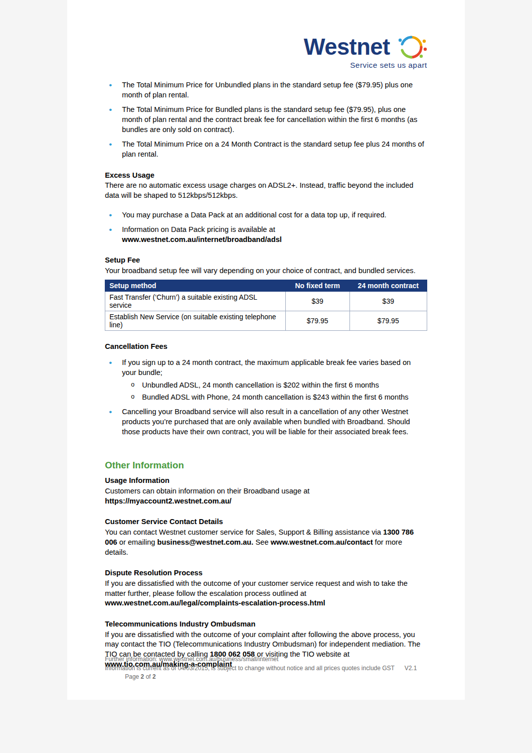Westnet
Service sets us apart
The Total Minimum Price for Unbundled plans in the standard setup fee ($79.95) plus one month of plan rental.
The Total Minimum Price for Bundled plans is the standard setup fee ($79.95), plus one month of plan rental and the contract break fee for cancellation within the first 6 months (as bundles are only sold on contract).
The Total Minimum Price on a 24 Month Contract is the standard setup fee plus 24 months of plan rental.
Excess Usage
There are no automatic excess usage charges on ADSL2+. Instead, traffic beyond the included data will be shaped to 512kbps/512kbps.
You may purchase a Data Pack at an additional cost for a data top up, if required.
Information on Data Pack pricing is available at www.westnet.com.au/internet/broadband/adsl
Setup Fee
Your broadband setup fee will vary depending on your choice of contract, and bundled services.
| Setup method | No fixed term | 24 month contract |
| --- | --- | --- |
| Fast Transfer (‘Churn’) a suitable existing ADSL service | $39 | $39 |
| Establish New Service (on suitable existing telephone line) | $79.95 | $79.95 |
Cancellation Fees
If you sign up to a 24 month contract, the maximum applicable break fee varies based on your bundle;
Unbundled ADSL, 24 month cancellation is $202 within the first 6 months
Bundled ADSL with Phone, 24 month cancellation is $243 within the first 6 months
Cancelling your Broadband service will also result in a cancellation of any other Westnet products you’re purchased that are only available when bundled with Broadband. Should those products have their own contract, you will be liable for their associated break fees.
Other Information
Usage Information
Customers can obtain information on their Broadband usage at https://myaccount2.westnet.com.au/
Customer Service Contact Details
You can contact Westnet customer service for Sales, Support & Billing assistance via 1300 786 006 or emailing business@westnet.com.au. See www.westnet.com.au/contact for more details.
Dispute Resolution Process
If you are dissatisfied with the outcome of your customer service request and wish to take the matter further, please follow the escalation process outlined at www.westnet.com.au/legal/complaints-escalation-process.html
Telecommunications Industry Ombudsman
If you are dissatisfied with the outcome of your complaint after following the above process, you may contact the TIO (Telecommunications Industry Ombudsman) for independent mediation. The TIO can be contacted by calling 1800 062 058 or visiting the TIO website at www.tio.com.au/making-a-complaint
Further information: www.westnet.com.au/business/small/internet
Information is current as of 04/03/2015, is subject to change without notice and all prices quotes include GST V2.1 Page 2 of 2